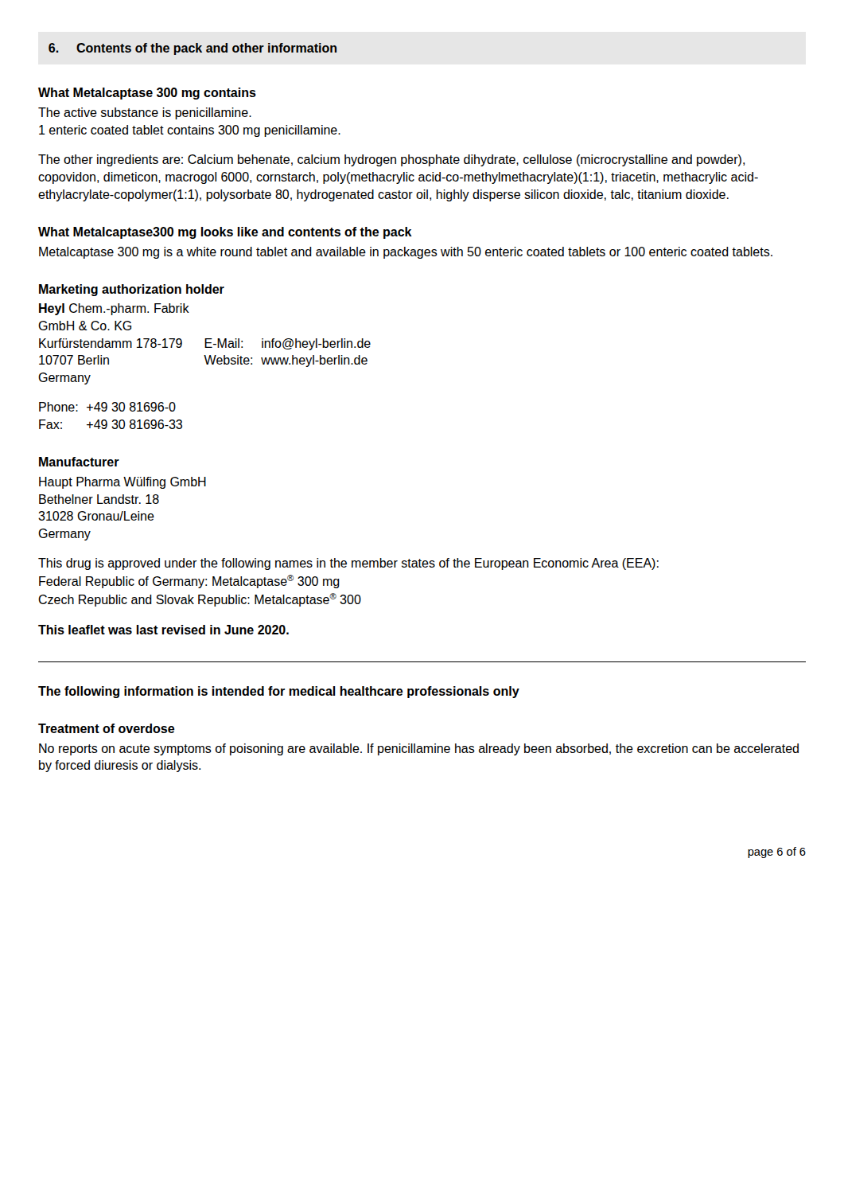6. Contents of the pack and other information
What Metalcaptase 300 mg contains
The active substance is penicillamine.
1 enteric coated tablet contains 300 mg penicillamine.
The other ingredients are: Calcium behenate, calcium hydrogen phosphate dihydrate, cellulose (microcrystalline and powder), copovidon, dimeticon, macrogol 6000, cornstarch, poly(methacrylic acid-co-methylmethacrylate)(1:1), triacetin, methacrylic acid-ethylacrylate-copolymer(1:1), polysorbate 80, hydrogenated castor oil, highly disperse silicon dioxide, talc, titanium dioxide.
What Metalcaptase300 mg looks like and contents of the pack
Metalcaptase 300 mg is a white round tablet and available in packages with 50 enteric coated tablets or 100 enteric coated tablets.
Marketing authorization holder
| Heyl Chem.-pharm. Fabrik | | |
| GmbH & Co. KG | | |
| Kurfürstendamm 178-179 | E-Mail: | info@heyl-berlin.de |
| 10707 Berlin | Website: | www.heyl-berlin.de |
| Germany | | |
| Phone: | +49 30 81696-0 |
| Fax: | +49 30 81696-33 |
Manufacturer
Haupt Pharma Wülfing GmbH
Bethelner Landstr. 18
31028 Gronau/Leine
Germany
This drug is approved under the following names in the member states of the European Economic Area (EEA):
Federal Republic of Germany: Metalcaptase® 300 mg
Czech Republic and Slovak Republic: Metalcaptase® 300
This leaflet was last revised in June 2020.
The following information is intended for medical healthcare professionals only
Treatment of overdose
No reports on acute symptoms of poisoning are available. If penicillamine has already been absorbed, the excretion can be accelerated by forced diuresis or dialysis.
page 6 of 6